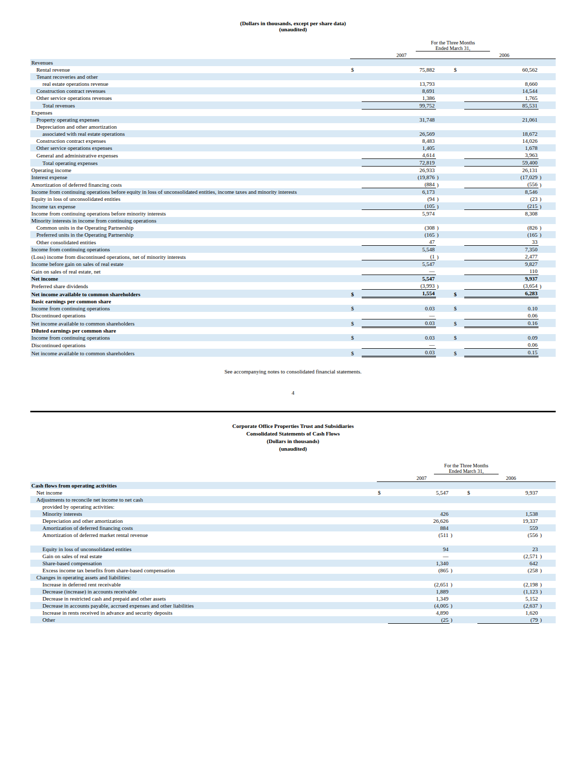(Dollars in thousands, except per share data)
(unaudited)
| | For the Three Months Ended March 31, |
| | 2007 | 2006 |
| Revenues | | | | | | |
| Rental revenue | $ | 75,882 | | $ | 60,562 | |
| Tenant recoveries and other | | | | | | |
| real estate operations revenue | | 13,793 | | | 8,660 | |
| Construction contract revenues | | 8,691 | | | 14,544 | |
| Other service operations revenues | | 1,386 | | | 1,765 | |
| Total revenues | | 99,752 | | | 85,531 | |
| Expenses | | | | | | |
| Property operating expenses | | 31,748 | | | 21,061 | |
| Depreciation and other amortization | | | | | | |
| associated with real estate operations | | 26,569 | | | 18,672 | |
| Construction contract expenses | | 8,483 | | | 14,026 | |
| Other service operations expenses | | 1,405 | | | 1,678 | |
| General and administrative expenses | | 4,614 | | | 3,963 | |
| Total operating expenses | | 72,819 | | | 59,400 | |
| Operating income | | 26,933 | | | 26,131 | |
| Interest expense | | (19,876 | ) | | (17,029 | ) |
| Amortization of deferred financing costs | | (884 | ) | | (556 | ) |
| Income from continuing operations before equity in loss of unconsolidated entities, income taxes and minority interests | | 6,173 | | | 8,546 | |
| Equity in loss of unconsolidated entities | | (94 | ) | | (23 | ) |
| Income tax expense | | (105 | ) | | (215 | ) |
| Income from continuing operations before minority interests | | 5,974 | | | 8,308 | |
| Minority interests in income from continuing operations | | | | | | |
| Common units in the Operating Partnership | | (308 | ) | | (826 | ) |
| Preferred units in the Operating Partnership | | (165 | ) | | (165 | ) |
| Other consolidated entities | | 47 | | | 33 | |
| Income from continuing operations | | 5,548 | | | 7,350 | |
| (Loss) income from discontinued operations, net of minority interests | | (1 | ) | | 2,477 | |
| Income before gain on sales of real estate | | 5,547 | | | 9,827 | |
| Gain on sales of real estate, net | | — | | | 110 | |
| Net income | | 5,547 | | | 9,937 | |
| Preferred share dividends | | (3,993 | ) | | (3,654 | ) |
| Net income available to common shareholders | $ | 1,554 | | $ | 6,283 | |
| Basic earnings per common share | | | | | | |
| Income from continuing operations | $ | 0.03 | | $ | 0.10 | |
| Discontinued operations | | — | | | 0.06 | |
| Net income available to common shareholders | $ | 0.03 | | $ | 0.16 | |
| Diluted earnings per common share | | | | | | |
| Income from continuing operations | $ | 0.03 | | $ | 0.09 | |
| Discontinued operations | | — | | | 0.06 | |
| Net income available to common shareholders | $ | 0.03 | | $ | 0.15 | |
See accompanying notes to consolidated financial statements.
4
Corporate Office Properties Trust and Subsidiaries
Consolidated Statements of Cash Flows
(Dollars in thousands)
(unaudited)
| | For the Three Months Ended March 31, |
| | 2007 | 2006 |
| Cash flows from operating activities | | | | | | |
| Net income | $ | 5,547 | | $ | 9,937 | |
| Adjustments to reconcile net income to net cash | | | | | | |
| provided by operating activities: | | | | | | |
| Minority interests | | 426 | | | 1,538 | |
| Depreciation and other amortization | | 26,626 | | | 19,337 | |
| Amortization of deferred financing costs | | 884 | | | 559 | |
| Amortization of deferred market rental revenue | | (511 | ) | | (556 | ) |
| Equity in loss of unconsolidated entities | | 94 | | | 23 | |
| Gain on sales of real estate | | — | | | (2,571 | ) |
| Share-based compensation | | 1,340 | | | 642 | |
| Excess income tax benefits from share-based compensation | | (865 | ) | | (258 | ) |
| Changes in operating assets and liabilities: | | | | | | |
| Increase in deferred rent receivable | | (2,651 | ) | | (2,198 | ) |
| Decrease (increase) in accounts receivable | | 1,889 | | | (1,123 | ) |
| Decrease in restricted cash and prepaid and other assets | | 1,349 | | | 5,152 | |
| Decrease in accounts payable, accrued expenses and other liabilities | | (4,005 | ) | | (2,637 | ) |
| Increase in rents received in advance and security deposits | | 4,890 | | | 1,620 | |
| Other | | (25 | ) | | (79 | ) |